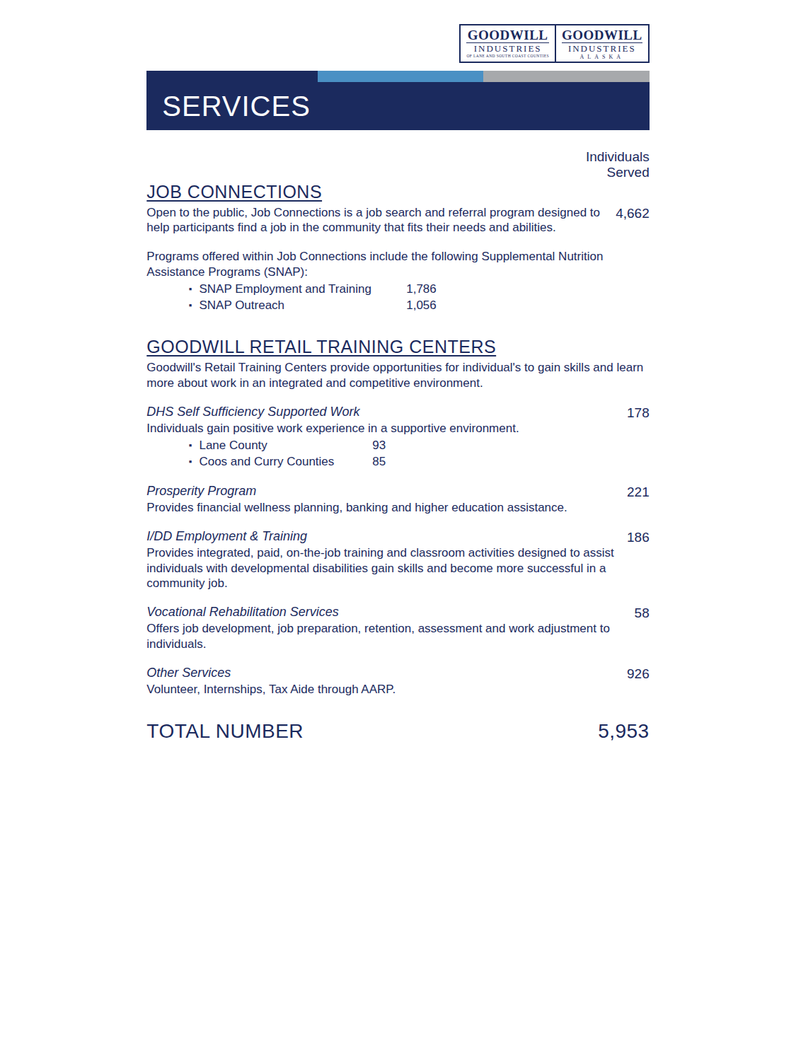GOODWILL
INDUSTRIES
OF LANE AND SOUTH COAST COUNTIES
GOODWILL
INDUSTRIES
ALASKA
SERVICES
Individuals
Served
JOB CONNECTIONS
Open to the public, Job Connections is a job search and referral program designed to help participants find a job in the community that fits their needs and abilities.
4,662
Programs offered within Job Connections include the following Supplemental Nutrition Assistance Programs (SNAP):
SNAP Employment and Training 1,786
SNAP Outreach 1,056
GOODWILL RETAIL TRAINING CENTERS
Goodwill's Retail Training Centers provide opportunities for individual's to gain skills and learn more about work in an integrated and competitive environment.
DHS Self Sufficiency Supported Work
178
Individuals gain positive work experience in a supportive environment.
Lane County 93
Coos and Curry Counties 85
Prosperity Program
221
Provides financial wellness planning, banking and higher education assistance.
I/DD Employment & Training
186
Provides integrated, paid, on-the-job training and classroom activities designed to assist individuals with developmental disabilities gain skills and become more successful in a community job.
Vocational Rehabilitation Services
58
Offers job development, job preparation, retention, assessment and work adjustment to individuals.
Other Services
926
Volunteer, Internships, Tax Aide through AARP.
TOTAL NUMBER
5,953